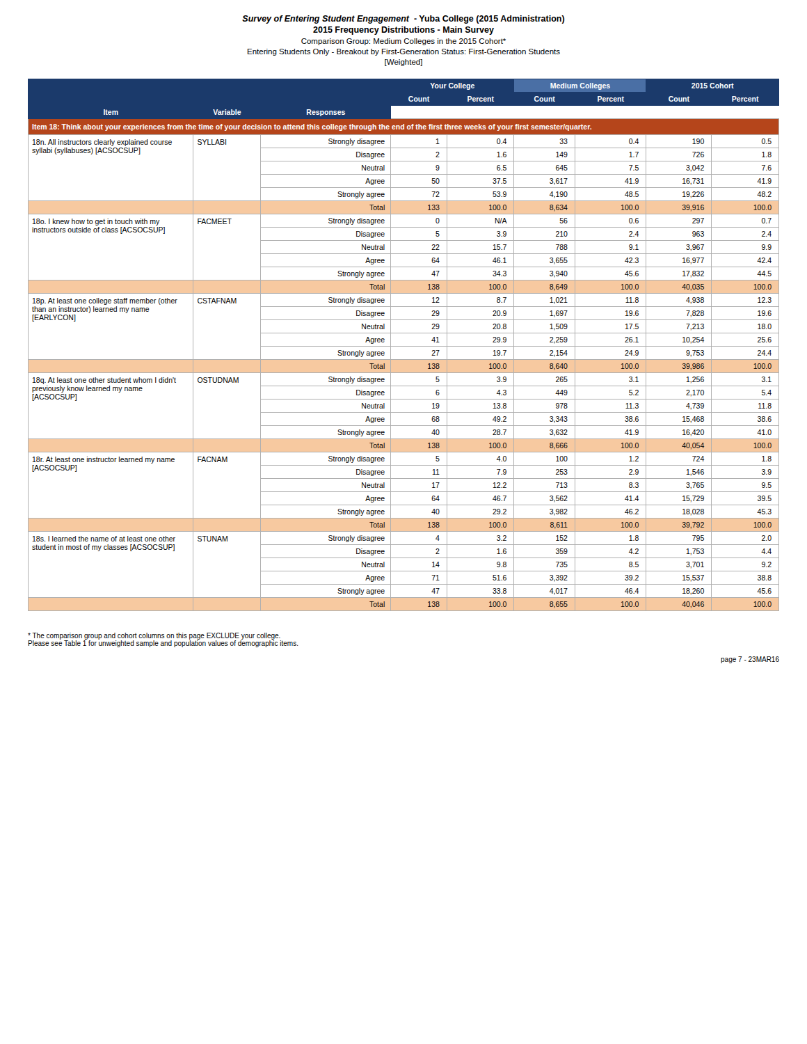Survey of Entering Student Engagement - Yuba College (2015 Administration)
2015 Frequency Distributions - Main Survey
Comparison Group: Medium Colleges in the 2015 Cohort*
Entering Students Only - Breakout by First-Generation Status: First-Generation Students
[Weighted]
| | | | Your College | Medium Colleges | 2015 Cohort |
| --- | --- | --- | --- | --- | --- |
| Count | Percent | Count | Percent | Count | Percent |
| Item | Variable | Responses | |
| Item 18: Think about your experiences from the time of your decision to attend this college through the end of the first three weeks of your first semester/quarter. |
| 18n. All instructors clearly explained course syllabi (syllabuses) [ACSOCSUP] | SYLLABI | Strongly disagree | 1 | 0.4 | 33 | 0.4 | 190 | 0.5 |
| Disagree | 2 | 1.6 | 149 | 1.7 | 726 | 1.8 |
| Neutral | 9 | 6.5 | 645 | 7.5 | 3,042 | 7.6 |
| Agree | 50 | 37.5 | 3,617 | 41.9 | 16,731 | 41.9 |
| Strongly agree | 72 | 53.9 | 4,190 | 48.5 | 19,226 | 48.2 |
| | | Total | 133 | 100.0 | 8,634 | 100.0 | 39,916 | 100.0 |
| 18o. I knew how to get in touch with my instructors outside of class [ACSOCSUP] | FACMEET | Strongly disagree | 0 | N/A | 56 | 0.6 | 297 | 0.7 |
| Disagree | 5 | 3.9 | 210 | 2.4 | 963 | 2.4 |
| Neutral | 22 | 15.7 | 788 | 9.1 | 3,967 | 9.9 |
| Agree | 64 | 46.1 | 3,655 | 42.3 | 16,977 | 42.4 |
| Strongly agree | 47 | 34.3 | 3,940 | 45.6 | 17,832 | 44.5 |
| | | Total | 138 | 100.0 | 8,649 | 100.0 | 40,035 | 100.0 |
| 18p. At least one college staff member (other than an instructor) learned my name [EARLYCON] | CSTAFNAM | Strongly disagree | 12 | 8.7 | 1,021 | 11.8 | 4,938 | 12.3 |
| Disagree | 29 | 20.9 | 1,697 | 19.6 | 7,828 | 19.6 |
| Neutral | 29 | 20.8 | 1,509 | 17.5 | 7,213 | 18.0 |
| Agree | 41 | 29.9 | 2,259 | 26.1 | 10,254 | 25.6 |
| Strongly agree | 27 | 19.7 | 2,154 | 24.9 | 9,753 | 24.4 |
| | | Total | 138 | 100.0 | 8,640 | 100.0 | 39,986 | 100.0 |
| 18q. At least one other student whom I didn't previously know learned my name [ACSOCSUP] | OSTUDNAM | Strongly disagree | 5 | 3.9 | 265 | 3.1 | 1,256 | 3.1 |
| Disagree | 6 | 4.3 | 449 | 5.2 | 2,170 | 5.4 |
| Neutral | 19 | 13.8 | 978 | 11.3 | 4,739 | 11.8 |
| Agree | 68 | 49.2 | 3,343 | 38.6 | 15,468 | 38.6 |
| Strongly agree | 40 | 28.7 | 3,632 | 41.9 | 16,420 | 41.0 |
| | | Total | 138 | 100.0 | 8,666 | 100.0 | 40,054 | 100.0 |
| 18r. At least one instructor learned my name [ACSOCSUP] | FACNAM | Strongly disagree | 5 | 4.0 | 100 | 1.2 | 724 | 1.8 |
| Disagree | 11 | 7.9 | 253 | 2.9 | 1,546 | 3.9 |
| Neutral | 17 | 12.2 | 713 | 8.3 | 3,765 | 9.5 |
| Agree | 64 | 46.7 | 3,562 | 41.4 | 15,729 | 39.5 |
| Strongly agree | 40 | 29.2 | 3,982 | 46.2 | 18,028 | 45.3 |
| | | Total | 138 | 100.0 | 8,611 | 100.0 | 39,792 | 100.0 |
| 18s. I learned the name of at least one other student in most of my classes [ACSOCSUP] | STUNAM | Strongly disagree | 4 | 3.2 | 152 | 1.8 | 795 | 2.0 |
| Disagree | 2 | 1.6 | 359 | 4.2 | 1,753 | 4.4 |
| Neutral | 14 | 9.8 | 735 | 8.5 | 3,701 | 9.2 |
| Agree | 71 | 51.6 | 3,392 | 39.2 | 15,537 | 38.8 |
| Strongly agree | 47 | 33.8 | 4,017 | 46.4 | 18,260 | 45.6 |
| | | Total | 138 | 100.0 | 8,655 | 100.0 | 40,046 | 100.0 |
* The comparison group and cohort columns on this page EXCLUDE your college.
Please see Table 1 for unweighted sample and population values of demographic items.
page 7 - 23MAR16